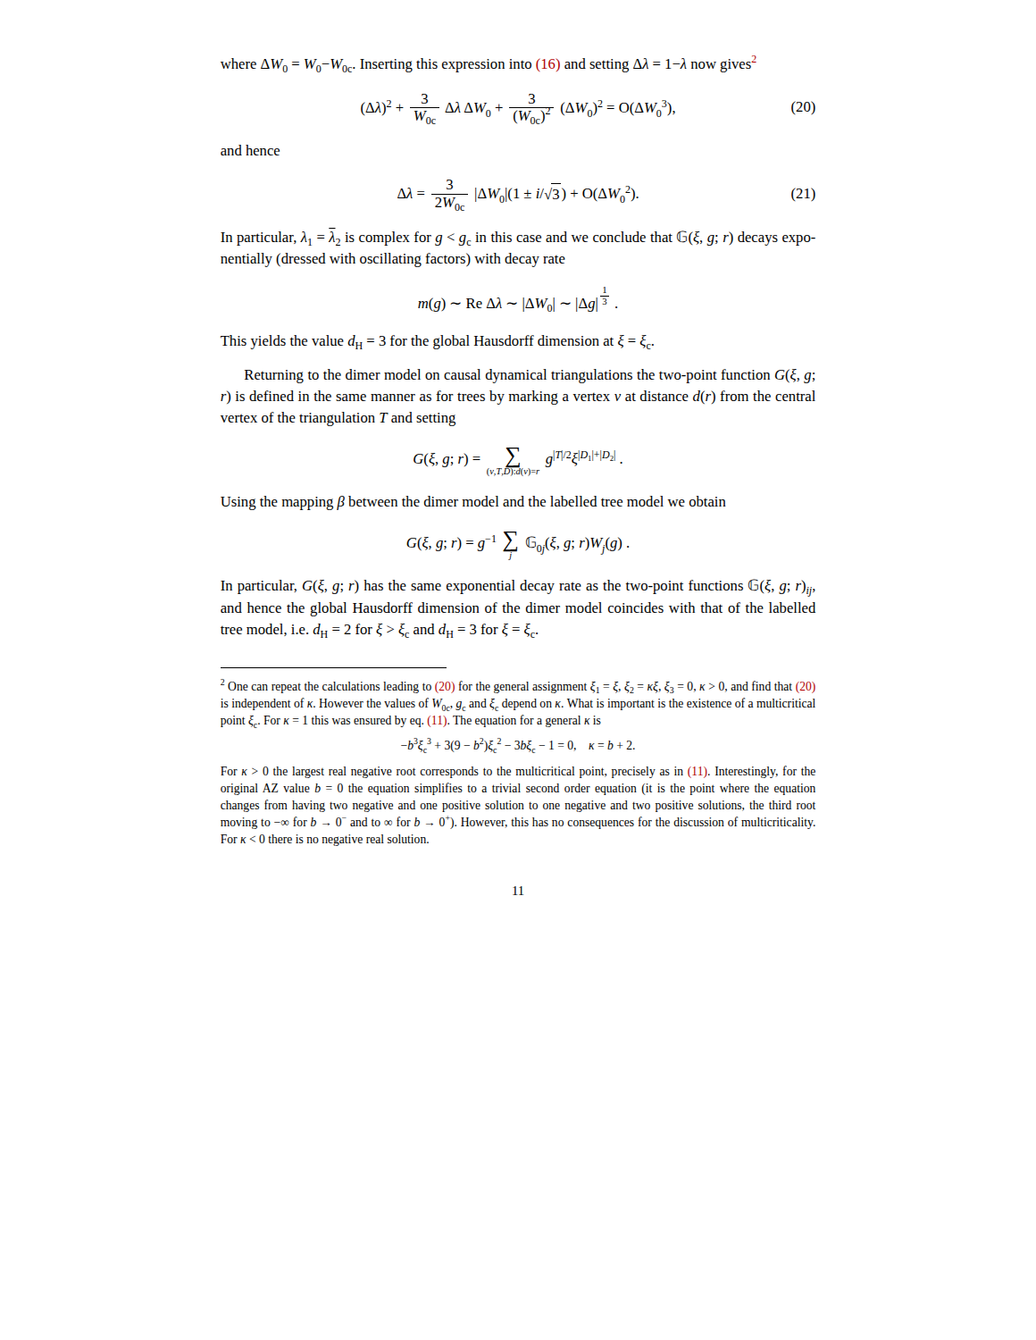where ΔW0 = W0−W0c. Inserting this expression into (16) and setting Δλ = 1−λ now gives2
(Δλ)2 + 3 W0c Δλ ΔW0 + 3(W0c)2 (ΔW0)2 = O(ΔW03), (20)
and hence
Δλ = 32W0c |ΔW0|(1 ± i/√3) + O(ΔW02). (21)
In particular, λ1 = λ2 is complex for g < gc in this case and we conclude that 𝔾(ξ, g; r) decays exponentially (dressed with oscillating factors) with decay rate
m(g) ∼ Re Δλ ∼ |ΔW0| ∼ |Δg|13 .
This yields the value dH = 3 for the global Hausdorff dimension at ξ = ξc.
Returning to the dimer model on causal dynamical triangulations the two-point function G(ξ, g; r) is defined in the same manner as for trees by marking a vertex v at distance d(r) from the central vertex of the triangulation T and setting
G(ξ, g; r) = ∑(v,T,D):d(v)=r g|T|/2ξ|D1|+|D2| .
Using the mapping β between the dimer model and the labelled tree model we obtain
G(ξ, g; r) = g−1 ∑j 𝔾0j(ξ, g; r)Wj(g) .
In particular, G(ξ, g; r) has the same exponential decay rate as the two-point functions 𝔾(ξ, g; r)ij, and hence the global Hausdorff dimension of the dimer model coincides with that of the labelled tree model, i.e. dH = 2 for ξ > ξc and dH = 3 for ξ = ξc.
2 One can repeat the calculations leading to (20) for the general assignment ξ1 = ξ, ξ2 = κξ, ξ3 = 0, κ > 0, and find that (20) is independent of κ. However the values of W0c, gc and ξc depend on κ. What is important is the existence of a multicritical point ξc. For κ = 1 this was ensured by eq. (11). The equation for a general κ is
−b3ξc3 + 3(9 − b2)ξc2 − 3bξc − 1 = 0, κ = b + 2.
For κ > 0 the largest real negative root corresponds to the multicritical point, precisely as in (11). Interestingly, for the original AZ value b = 0 the equation simplifies to a trivial second order equation (it is the point where the equation changes from having two negative and one positive solution to one negative and two positive solutions, the third root moving to −∞ for b → 0− and to ∞ for b → 0+). However, this has no consequences for the discussion of multicriticality. For κ < 0 there is no negative real solution.
11